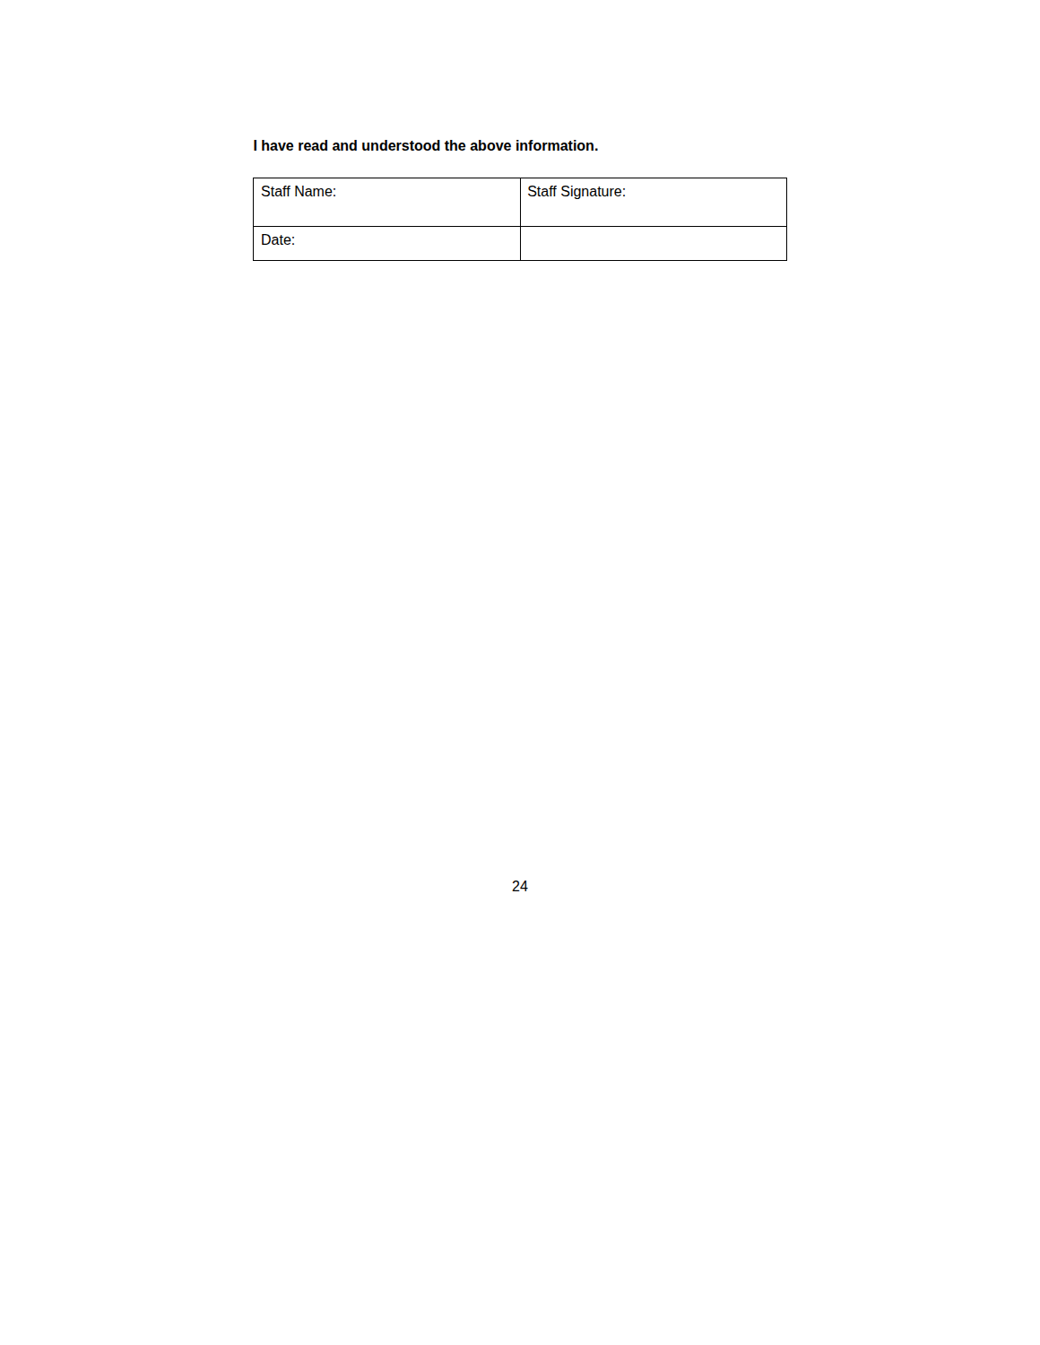I have read and understood the above information.
| Staff Name: | Staff Signature: |
| Date: | |
24